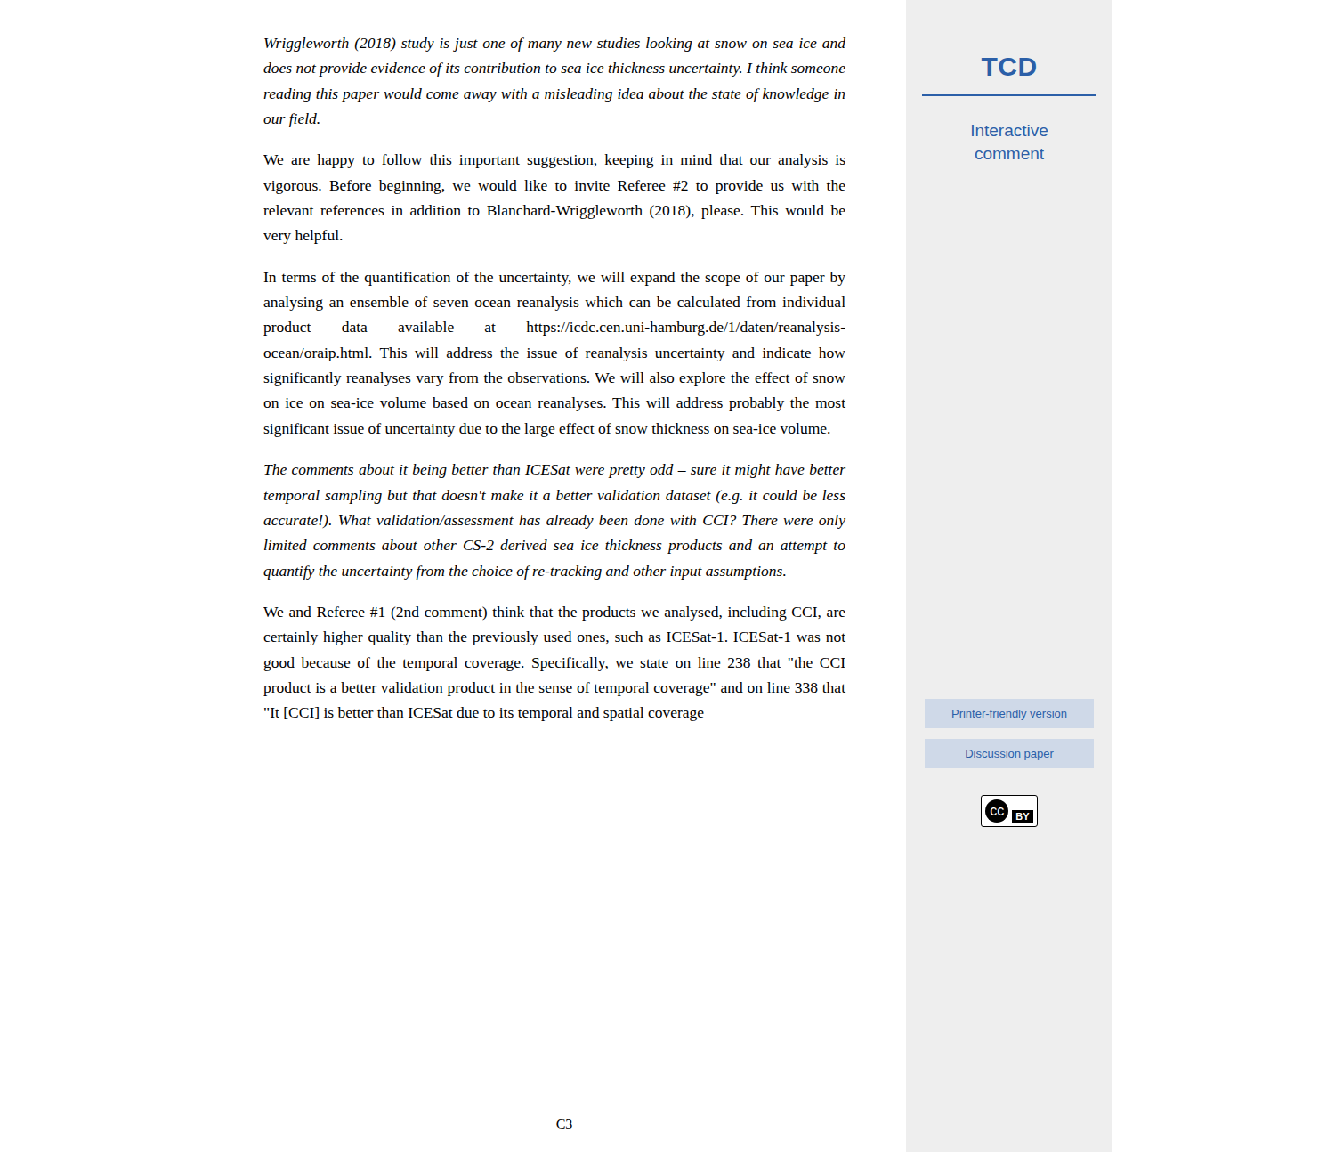TCD
Interactive
comment
Printer-friendly version Discussion paper
cc
BY
Wriggleworth (2018) study is just one of many new studies looking at snow on sea ice and does not provide evidence of its contribution to sea ice thickness uncertainty. I think someone reading this paper would come away with a misleading idea about the state of knowledge in our field.
We are happy to follow this important suggestion, keeping in mind that our analysis is vigorous. Before beginning, we would like to invite Referee #2 to provide us with the relevant references in addition to Blanchard-Wriggleworth (2018), please. This would be very helpful.
In terms of the quantification of the uncertainty, we will expand the scope of our paper by analysing an ensemble of seven ocean reanalysis which can be calculated from individual product data available at https://icdc.cen.uni-hamburg.de/1/daten/reanalysis-ocean/oraip.html. This will address the issue of reanalysis uncertainty and indicate how significantly reanalyses vary from the observations. We will also explore the effect of snow on ice on sea-ice volume based on ocean reanalyses. This will address probably the most significant issue of uncertainty due to the large effect of snow thickness on sea-ice volume.
The comments about it being better than ICESat were pretty odd – sure it might have better temporal sampling but that doesn't make it a better validation dataset (e.g. it could be less accurate!). What validation/assessment has already been done with CCI? There were only limited comments about other CS-2 derived sea ice thickness products and an attempt to quantify the uncertainty from the choice of re-tracking and other input assumptions.
We and Referee #1 (2nd comment) think that the products we analysed, including CCI, are certainly higher quality than the previously used ones, such as ICESat-1. ICESat-1 was not good because of the temporal coverage. Specifically, we state on line 238 that "the CCI product is a better validation product in the sense of temporal coverage" and on line 338 that "It [CCI] is better than ICESat due to its temporal and spatial coverage
C3